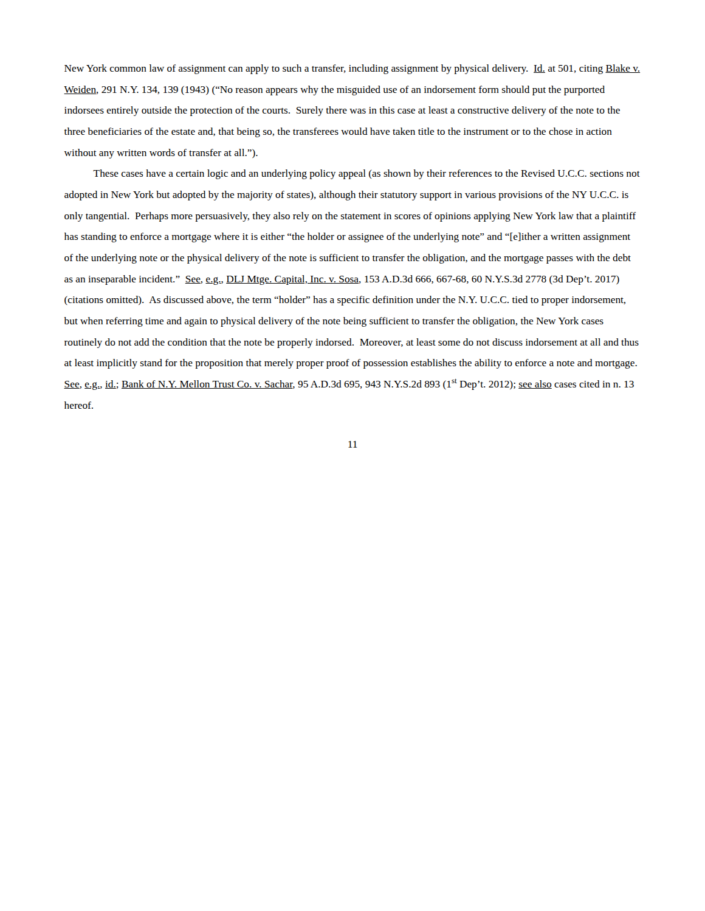New York common law of assignment can apply to such a transfer, including assignment by physical delivery. Id. at 501, citing Blake v. Weiden, 291 N.Y. 134, 139 (1943) (“No reason appears why the misguided use of an indorsement form should put the purported indorsees entirely outside the protection of the courts. Surely there was in this case at least a constructive delivery of the note to the three beneficiaries of the estate and, that being so, the transferees would have taken title to the instrument or to the chose in action without any written words of transfer at all.”).
These cases have a certain logic and an underlying policy appeal (as shown by their references to the Revised U.C.C. sections not adopted in New York but adopted by the majority of states), although their statutory support in various provisions of the NY U.C.C. is only tangential. Perhaps more persuasively, they also rely on the statement in scores of opinions applying New York law that a plaintiff has standing to enforce a mortgage where it is either “the holder or assignee of the underlying note” and “[e]ither a written assignment of the underlying note or the physical delivery of the note is sufficient to transfer the obligation, and the mortgage passes with the debt as an inseparable incident.” See, e.g., DLJ Mtge. Capital, Inc. v. Sosa, 153 A.D.3d 666, 667-68, 60 N.Y.S.3d 2778 (3d Dep’t. 2017) (citations omitted). As discussed above, the term “holder” has a specific definition under the N.Y. U.C.C. tied to proper indorsement, but when referring time and again to physical delivery of the note being sufficient to transfer the obligation, the New York cases routinely do not add the condition that the note be properly indorsed. Moreover, at least some do not discuss indorsement at all and thus at least implicitly stand for the proposition that merely proper proof of possession establishes the ability to enforce a note and mortgage. See, e.g., id.; Bank of N.Y. Mellon Trust Co. v. Sachar, 95 A.D.3d 695, 943 N.Y.S.2d 893 (1st Dep’t. 2012); see also cases cited in n. 13 hereof.
11